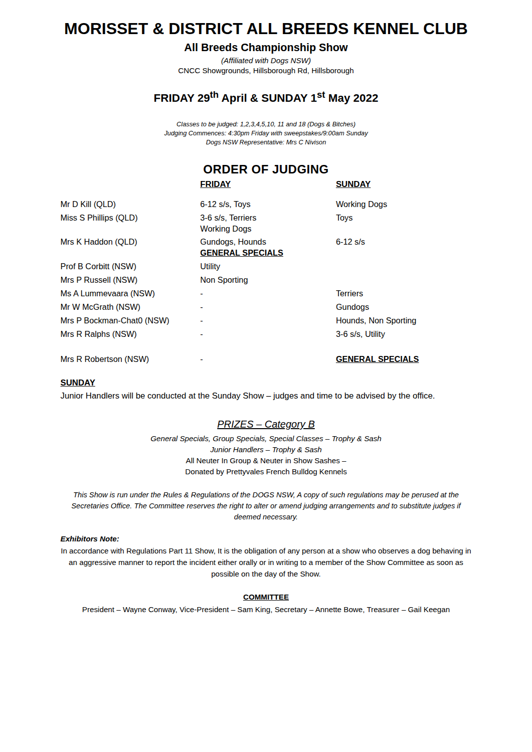MORISSET & DISTRICT ALL BREEDS KENNEL CLUB
All Breeds Championship Show
(Affiliated with Dogs NSW)
CNCC Showgrounds, Hillsborough Rd, Hillsborough
FRIDAY 29th April & SUNDAY 1st May 2022
Classes to be judged: 1,2,3,4,5,10, 11 and 18 (Dogs & Bitches)
Judging Commences: 4:30pm Friday with sweepstakes/9:00am Sunday
Dogs NSW Representative: Mrs C Nivison
ORDER OF JUDGING
| | FRIDAY | SUNDAY |
| --- | --- | --- |
| Mr D Kill (QLD) | 6-12 s/s, Toys | Working Dogs |
| Miss S Phillips (QLD) | 3-6 s/s, Terriers Working Dogs | Toys |
| Mrs K Haddon (QLD) | Gundogs, Hounds GENERAL SPECIALS | 6-12 s/s |
| Prof B Corbitt (NSW) | Utility | |
| Mrs P Russell (NSW) | Non Sporting | |
| Ms A Lummevaara (NSW) | - | Terriers |
| Mr W McGrath (NSW) | - | Gundogs |
| Mrs P Bockman-Chat0 (NSW) | - | Hounds, Non Sporting |
| Mrs R Ralphs (NSW) | - | 3-6 s/s, Utility |
| Mrs R Robertson (NSW) | - | GENERAL SPECIALS |
SUNDAY
Junior Handlers will be conducted at the Sunday Show – judges and time to be advised by the office.
PRIZES – Category B
General Specials, Group Specials, Special Classes – Trophy & Sash
Junior Handlers – Trophy & Sash
All Neuter In Group & Neuter in Show Sashes –
Donated by Prettyvales French Bulldog Kennels
This Show is run under the Rules & Regulations of the DOGS NSW, A copy of such regulations may be perused at the Secretaries Office. The Committee reserves the right to alter or amend judging arrangements and to substitute judges if deemed necessary.
Exhibitors Note:
In accordance with Regulations Part 11 Show, It is the obligation of any person at a show who observes a dog behaving in an aggressive manner to report the incident either orally or in writing to a member of the Show Committee as soon as possible on the day of the Show.
COMMITTEE
President – Wayne Conway, Vice-President – Sam King, Secretary – Annette Bowe, Treasurer – Gail Keegan